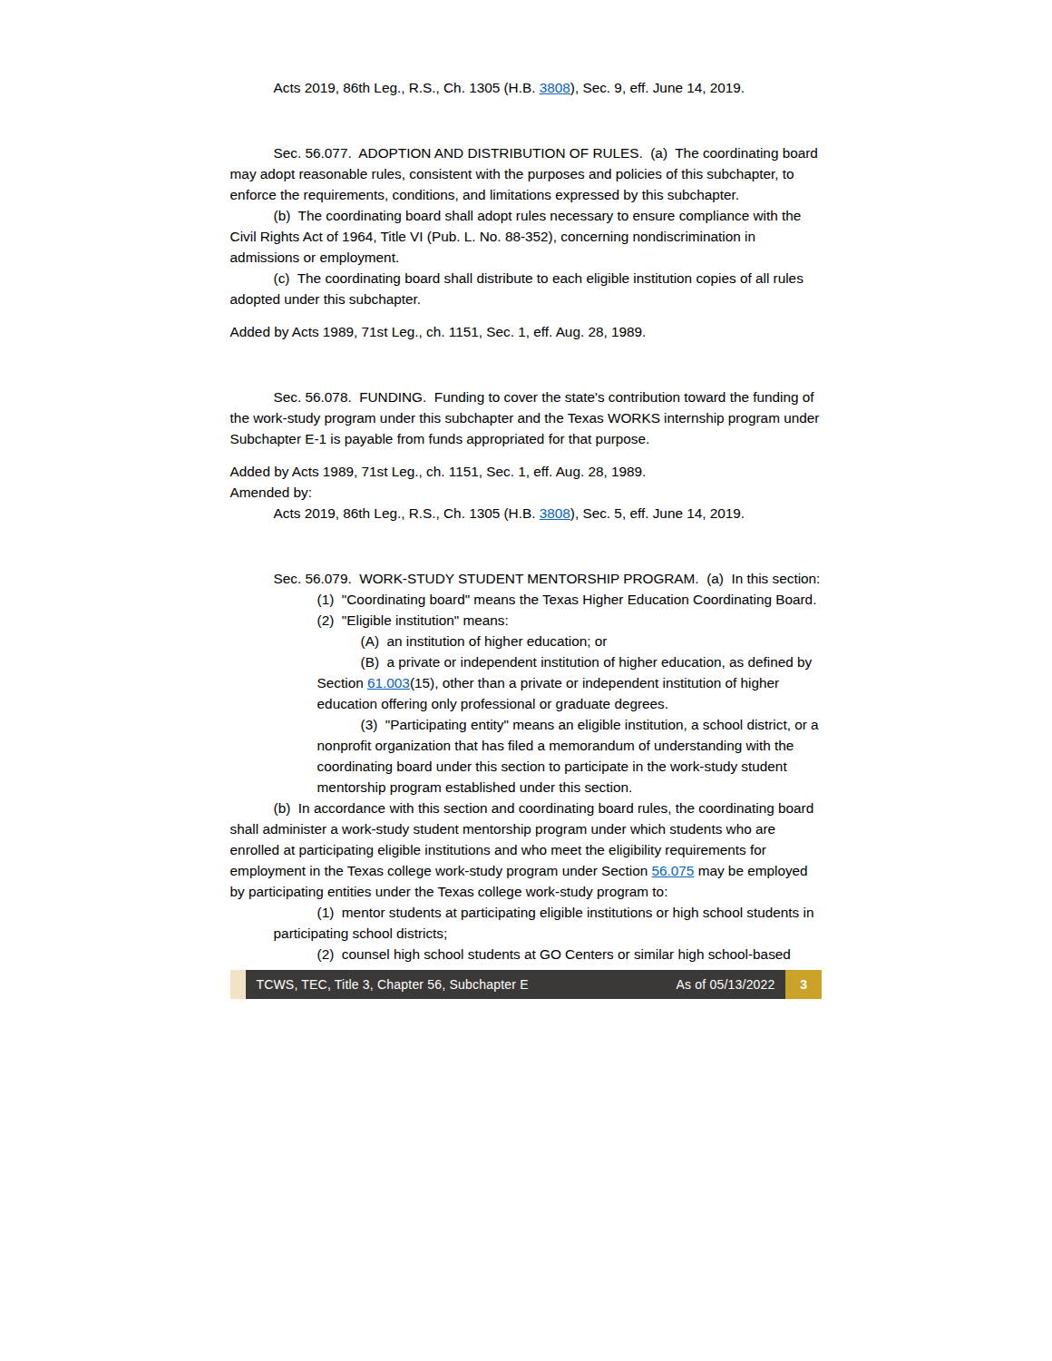Acts 2019, 86th Leg., R.S., Ch. 1305 (H.B. 3808), Sec. 9, eff. June 14, 2019.
Sec. 56.077. ADOPTION AND DISTRIBUTION OF RULES. (a) The coordinating board may adopt reasonable rules, consistent with the purposes and policies of this subchapter, to enforce the requirements, conditions, and limitations expressed by this subchapter.
(b) The coordinating board shall adopt rules necessary to ensure compliance with the Civil Rights Act of 1964, Title VI (Pub. L. No. 88-352), concerning nondiscrimination in admissions or employment.
(c) The coordinating board shall distribute to each eligible institution copies of all rules adopted under this subchapter.
Added by Acts 1989, 71st Leg., ch. 1151, Sec. 1, eff. Aug. 28, 1989.
Sec. 56.078. FUNDING. Funding to cover the state's contribution toward the funding of the work-study program under this subchapter and the Texas WORKS internship program under Subchapter E-1 is payable from funds appropriated for that purpose.
Added by Acts 1989, 71st Leg., ch. 1151, Sec. 1, eff. Aug. 28, 1989.
Amended by:
Acts 2019, 86th Leg., R.S., Ch. 1305 (H.B. 3808), Sec. 5, eff. June 14, 2019.
Sec. 56.079. WORK-STUDY STUDENT MENTORSHIP PROGRAM. (a) In this section:
(1) "Coordinating board" means the Texas Higher Education Coordinating Board.
(2) "Eligible institution" means:
(A) an institution of higher education; or
(B) a private or independent institution of higher education, as defined by Section 61.003(15), other than a private or independent institution of higher education offering only professional or graduate degrees.
(3) "Participating entity" means an eligible institution, a school district, or a nonprofit organization that has filed a memorandum of understanding with the coordinating board under this section to participate in the work-study student mentorship program established under this section.
(b) In accordance with this section and coordinating board rules, the coordinating board shall administer a work-study student mentorship program under which students who are enrolled at participating eligible institutions and who meet the eligibility requirements for employment in the Texas college work-study program under Section 56.075 may be employed by participating entities under the Texas college work-study program to:
(1) mentor students at participating eligible institutions or high school students in participating school districts;
(2) counsel high school students at GO Centers or similar high school-based recruiting centers designed to improve student access to higher education; or
TCWS, TEC, Title 3, Chapter 56, Subchapter E As of 05/13/2022
3